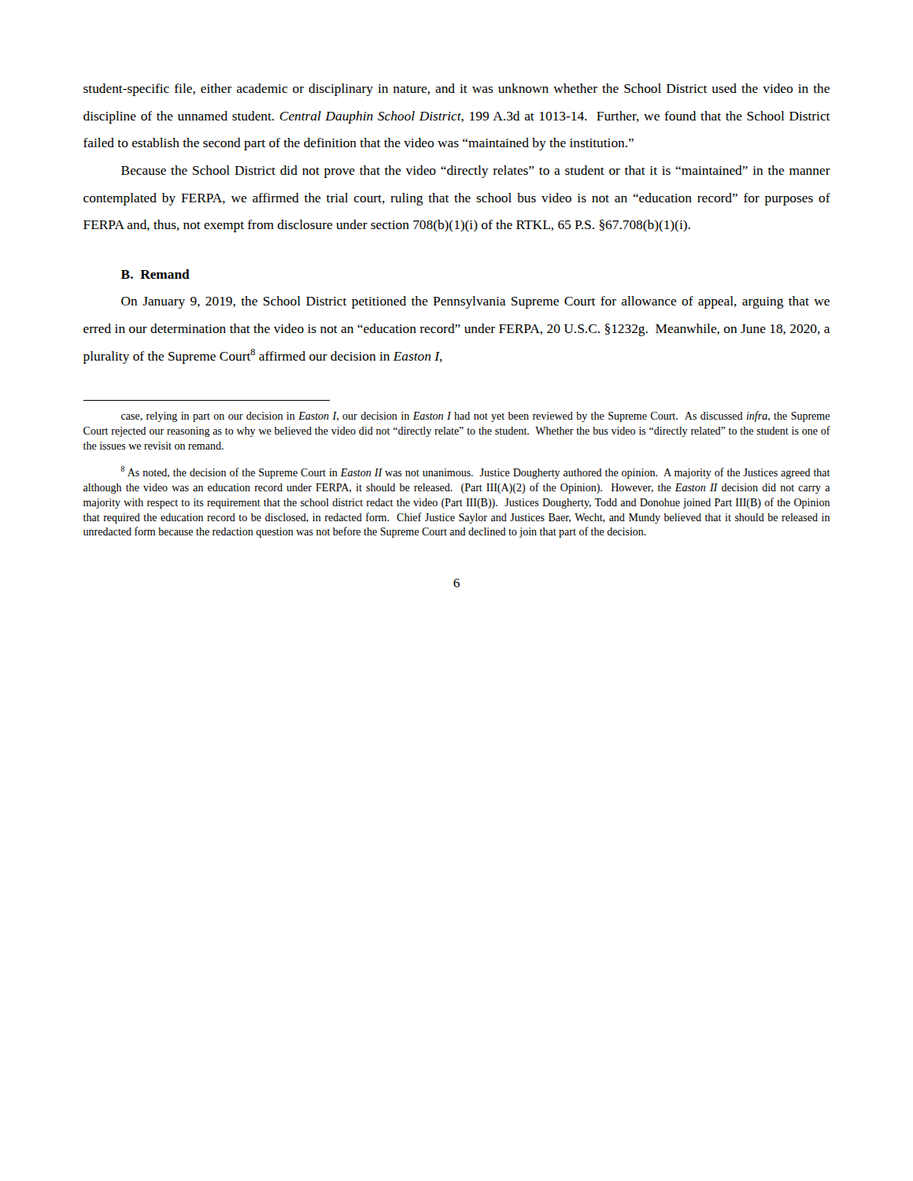student-specific file, either academic or disciplinary in nature, and it was unknown whether the School District used the video in the discipline of the unnamed student. Central Dauphin School District, 199 A.3d at 1013-14. Further, we found that the School District failed to establish the second part of the definition that the video was “maintained by the institution.”
Because the School District did not prove that the video “directly relates” to a student or that it is “maintained” in the manner contemplated by FERPA, we affirmed the trial court, ruling that the school bus video is not an “education record” for purposes of FERPA and, thus, not exempt from disclosure under section 708(b)(1)(i) of the RTKL, 65 P.S. §67.708(b)(1)(i).
B. Remand
On January 9, 2019, the School District petitioned the Pennsylvania Supreme Court for allowance of appeal, arguing that we erred in our determination that the video is not an “education record” under FERPA, 20 U.S.C. §1232g. Meanwhile, on June 18, 2020, a plurality of the Supreme Court8 affirmed our decision in Easton I,
case, relying in part on our decision in Easton I, our decision in Easton I had not yet been reviewed by the Supreme Court. As discussed infra, the Supreme Court rejected our reasoning as to why we believed the video did not “directly relate” to the student. Whether the bus video is “directly related” to the student is one of the issues we revisit on remand.
8 As noted, the decision of the Supreme Court in Easton II was not unanimous. Justice Dougherty authored the opinion. A majority of the Justices agreed that although the video was an education record under FERPA, it should be released. (Part III(A)(2) of the Opinion). However, the Easton II decision did not carry a majority with respect to its requirement that the school district redact the video (Part III(B)). Justices Dougherty, Todd and Donohue joined Part III(B) of the Opinion that required the education record to be disclosed, in redacted form. Chief Justice Saylor and Justices Baer, Wecht, and Mundy believed that it should be released in unredacted form because the redaction question was not before the Supreme Court and declined to join that part of the decision.
6